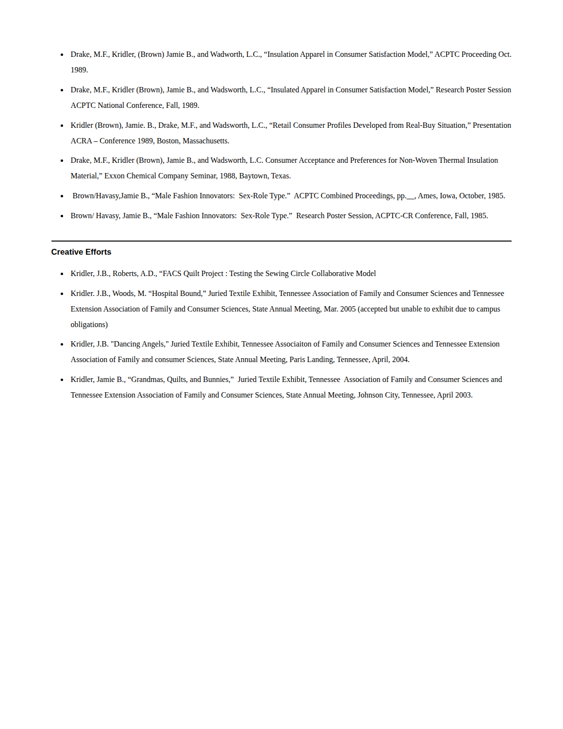Drake, M.F., Kridler, (Brown) Jamie B., and Wadworth, L.C., “Insulation Apparel in Consumer Satisfaction Model,” ACPTC Proceeding Oct. 1989.
Drake, M.F., Kridler (Brown), Jamie B., and Wadsworth, L.C., “Insulated Apparel in Consumer Satisfaction Model,” Research Poster Session ACPTC National Conference, Fall, 1989.
Kridler (Brown), Jamie. B., Drake, M.F., and Wadsworth, L.C., “Retail Consumer Profiles Developed from Real-Buy Situation,” Presentation ACRA – Conference 1989, Boston, Massachusetts.
Drake, M.F., Kridler (Brown), Jamie B., and Wadsworth, L.C. Consumer Acceptance and Preferences for Non-Woven Thermal Insulation Material,” Exxon Chemical Company Seminar, 1988, Baytown, Texas.
Brown/Havasy,Jamie B., “Male Fashion Innovators: Sex-Role Type.” ACPTC Combined Proceedings, pp.__, Ames, Iowa, October, 1985.
Brown/ Havasy, Jamie B., “Male Fashion Innovators: Sex-Role Type.” Research Poster Session, ACPTC-CR Conference, Fall, 1985.
Creative Efforts
Kridler, J.B., Roberts, A.D., “FACS Quilt Project : Testing the Sewing Circle Collaborative Model
Kridler. J.B., Woods, M. “Hospital Bound,” Juried Textile Exhibit, Tennessee Association of Family and Consumer Sciences and Tennessee Extension Association of Family and Consumer Sciences, State Annual Meeting, Mar. 2005 (accepted but unable to exhibit due to campus obligations)
Kridler, J.B. "Dancing Angels," Juried Textile Exhibit, Tennessee Associaiton of Family and Consumer Sciences and Tennessee Extension Association of Family and consumer Sciences, State Annual Meeting, Paris Landing, Tennessee, April, 2004.
Kridler, Jamie B., “Grandmas, Quilts, and Bunnies,” Juried Textile Exhibit, Tennessee Association of Family and Consumer Sciences and Tennessee Extension Association of Family and Consumer Sciences, State Annual Meeting, Johnson City, Tennessee, April 2003.